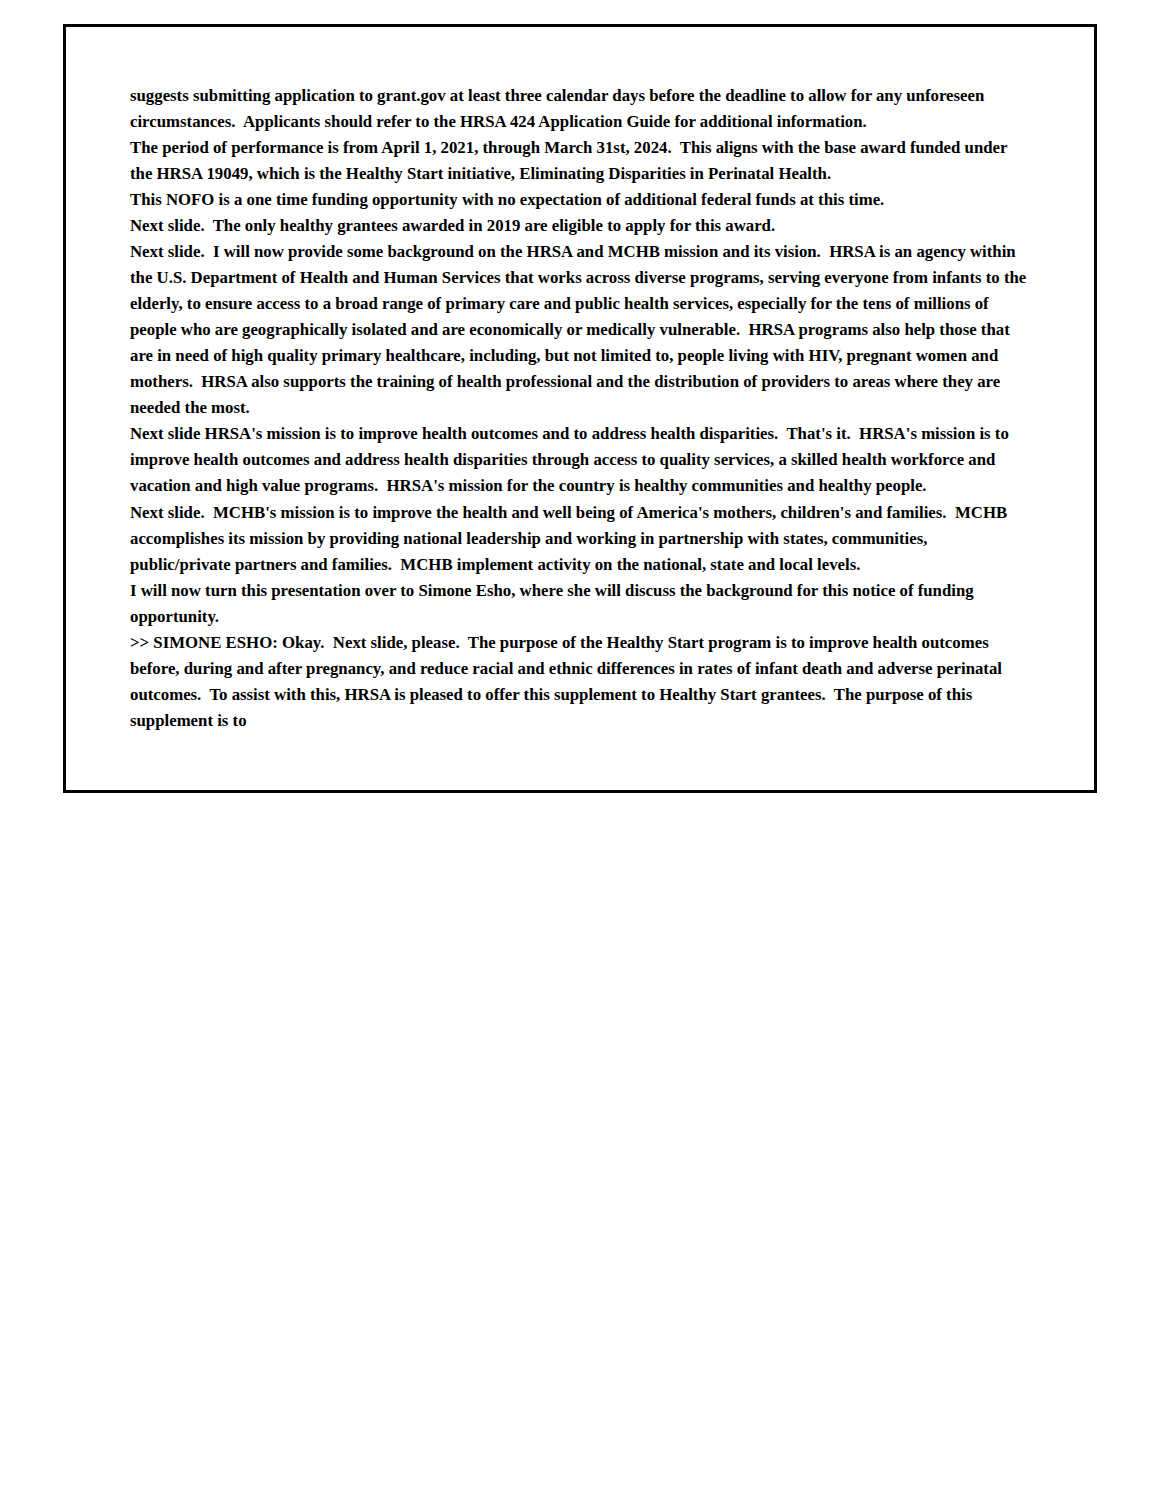suggests submitting application to grant.gov at least three calendar days before the deadline to allow for any unforeseen circumstances. Applicants should refer to the HRSA 424 Application Guide for additional information.
The period of performance is from April 1, 2021, through March 31st, 2024. This aligns with the base award funded under the HRSA 19049, which is the Healthy Start initiative, Eliminating Disparities in Perinatal Health.
This NOFO is a one time funding opportunity with no expectation of additional federal funds at this time.
Next slide. The only healthy grantees awarded in 2019 are eligible to apply for this award.
Next slide. I will now provide some background on the HRSA and MCHB mission and its vision. HRSA is an agency within the U.S. Department of Health and Human Services that works across diverse programs, serving everyone from infants to the elderly, to ensure access to a broad range of primary care and public health services, especially for the tens of millions of people who are geographically isolated and are economically or medically vulnerable. HRSA programs also help those that are in need of high quality primary healthcare, including, but not limited to, people living with HIV, pregnant women and mothers. HRSA also supports the training of health professional and the distribution of providers to areas where they are needed the most.
Next slide HRSA's mission is to improve health outcomes and to address health disparities. That's it. HRSA's mission is to improve health outcomes and address health disparities through access to quality services, a skilled health workforce and vacation and high value programs. HRSA's mission for the country is healthy communities and healthy people.
Next slide. MCHB's mission is to improve the health and well being of America's mothers, children's and families. MCHB accomplishes its mission by providing national leadership and working in partnership with states, communities, public/private partners and families. MCHB implement activity on the national, state and local levels.
I will now turn this presentation over to Simone Esho, where she will discuss the background for this notice of funding opportunity.
>> SIMONE ESHO: Okay. Next slide, please. The purpose of the Healthy Start program is to improve health outcomes before, during and after pregnancy, and reduce racial and ethnic differences in rates of infant death and adverse perinatal outcomes. To assist with this, HRSA is pleased to offer this supplement to Healthy Start grantees. The purpose of this supplement is to